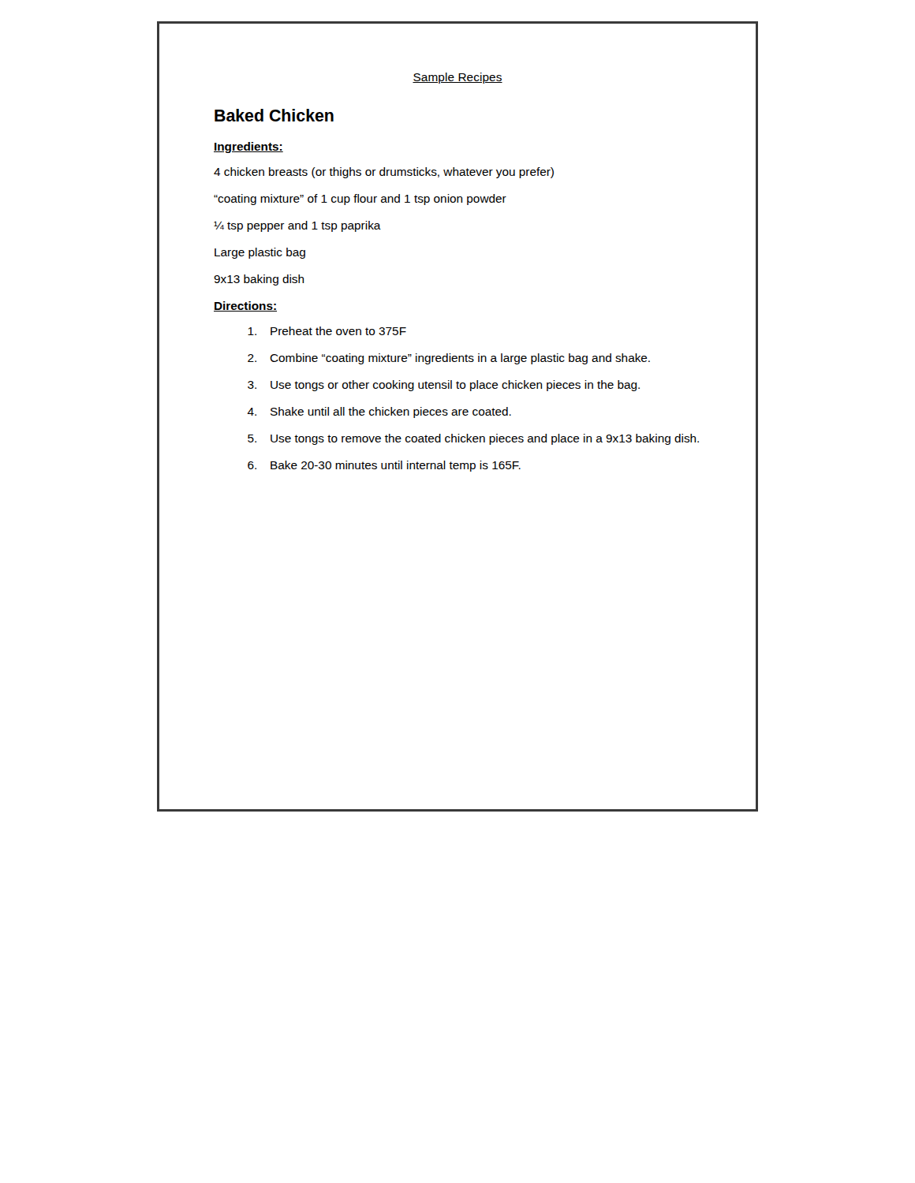Sample Recipes
Baked Chicken
Ingredients:
4 chicken breasts (or thighs or drumsticks, whatever you prefer)
“coating mixture” of 1 cup flour and 1 tsp onion powder
¼ tsp pepper and 1 tsp paprika
Large plastic bag
9x13 baking dish
Directions:
Preheat the oven to 375F
Combine “coating mixture” ingredients in a large plastic bag and shake.
Use tongs or other cooking utensil to place chicken pieces in the bag.
Shake until all the chicken pieces are coated.
Use tongs to remove the coated chicken pieces and place in a 9x13 baking dish.
Bake 20-30 minutes until internal temp is 165F.